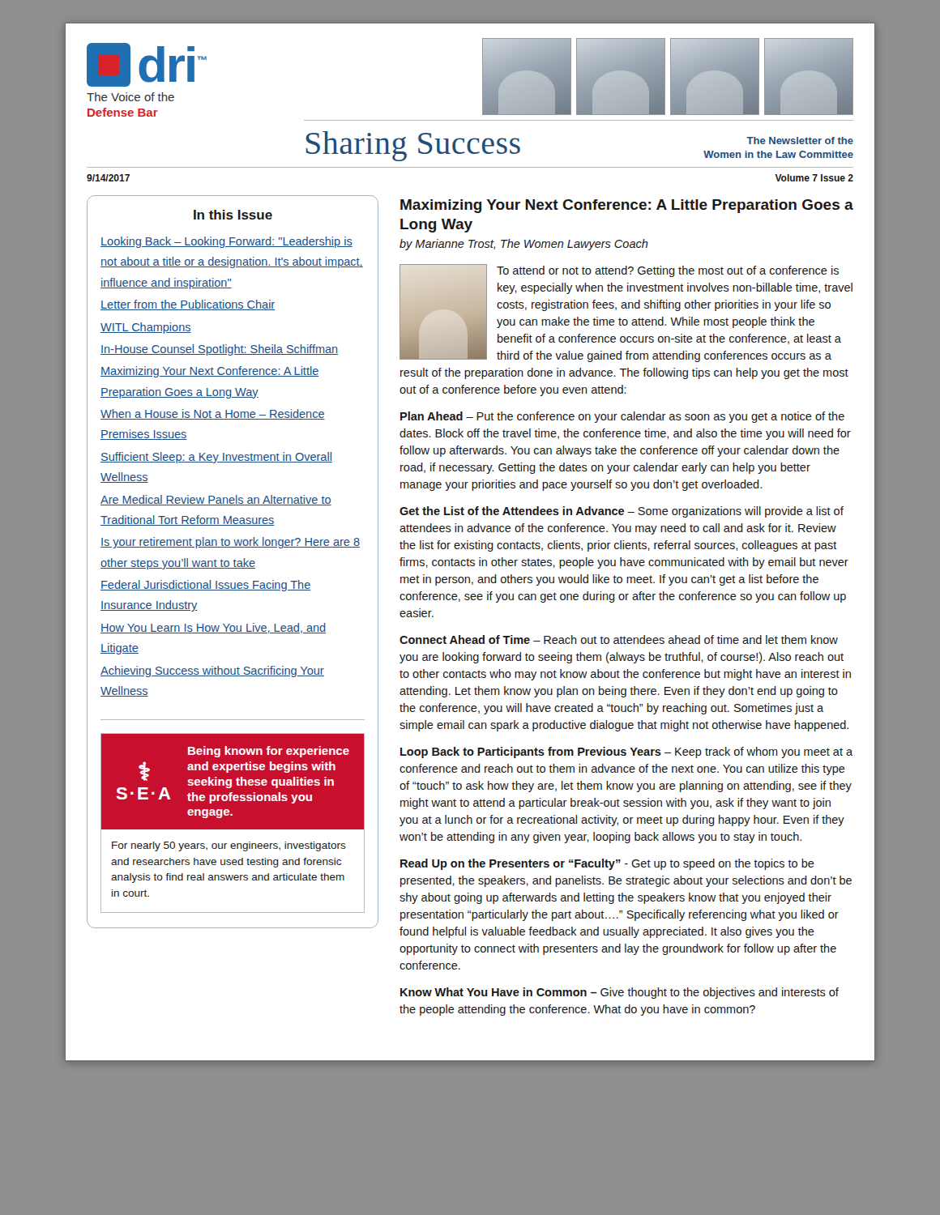dri™
The Voice of the
Defense Bar
Sharing Success
The Newsletter of the
Women in the Law Committee
9/14/2017 Volume 7 Issue 2
In this Issue
Looking Back – Looking Forward: "Leadership is not about a title or a designation. It's about impact, influence and inspiration"
Letter from the Publications Chair
WITL Champions
In-House Counsel Spotlight: Sheila Schiffman
Maximizing Your Next Conference: A Little Preparation Goes a Long Way
When a House is Not a Home – Residence Premises Issues
Sufficient Sleep: a Key Investment in Overall Wellness
Are Medical Review Panels an Alternative to Traditional Tort Reform Measures
Is your retirement plan to work longer? Here are 8 other steps you’ll want to take
Federal Jurisdictional Issues Facing The Insurance Industry
How You Learn Is How You Live, Lead, and Litigate
Achieving Success without Sacrificing Your Wellness
⚕ S·E·A
Being known for experience and expertise begins with seeking these qualities in the professionals you engage.
For nearly 50 years, our engineers, investigators and researchers have used testing and forensic analysis to find real answers and articulate them in court.
Maximizing Your Next Conference: A Little Preparation Goes a Long Way
by Marianne Trost, The Women Lawyers Coach
To attend or not to attend? Getting the most out of a conference is key, especially when the investment involves non-billable time, travel costs, registration fees, and shifting other priorities in your life so you can make the time to attend. While most people think the benefit of a conference occurs on-site at the conference, at least a third of the value gained from attending conferences occurs as a result of the preparation done in advance. The following tips can help you get the most out of a conference before you even attend:
Plan Ahead – Put the conference on your calendar as soon as you get a notice of the dates. Block off the travel time, the conference time, and also the time you will need for follow up afterwards. You can always take the conference off your calendar down the road, if necessary. Getting the dates on your calendar early can help you better manage your priorities and pace yourself so you don’t get overloaded.
Get the List of the Attendees in Advance – Some organizations will provide a list of attendees in advance of the conference. You may need to call and ask for it. Review the list for existing contacts, clients, prior clients, referral sources, colleagues at past firms, contacts in other states, people you have communicated with by email but never met in person, and others you would like to meet. If you can’t get a list before the conference, see if you can get one during or after the conference so you can follow up easier.
Connect Ahead of Time – Reach out to attendees ahead of time and let them know you are looking forward to seeing them (always be truthful, of course!). Also reach out to other contacts who may not know about the conference but might have an interest in attending. Let them know you plan on being there. Even if they don’t end up going to the conference, you will have created a “touch” by reaching out. Sometimes just a simple email can spark a productive dialogue that might not otherwise have happened.
Loop Back to Participants from Previous Years – Keep track of whom you meet at a conference and reach out to them in advance of the next one. You can utilize this type of “touch” to ask how they are, let them know you are planning on attending, see if they might want to attend a particular break-out session with you, ask if they want to join you at a lunch or for a recreational activity, or meet up during happy hour. Even if they won’t be attending in any given year, looping back allows you to stay in touch.
Read Up on the Presenters or “Faculty” - Get up to speed on the topics to be presented, the speakers, and panelists. Be strategic about your selections and don’t be shy about going up afterwards and letting the speakers know that you enjoyed their presentation “particularly the part about….” Specifically referencing what you liked or found helpful is valuable feedback and usually appreciated. It also gives you the opportunity to connect with presenters and lay the groundwork for follow up after the conference.
Know What You Have in Common – Give thought to the objectives and interests of the people attending the conference. What do you have in common?